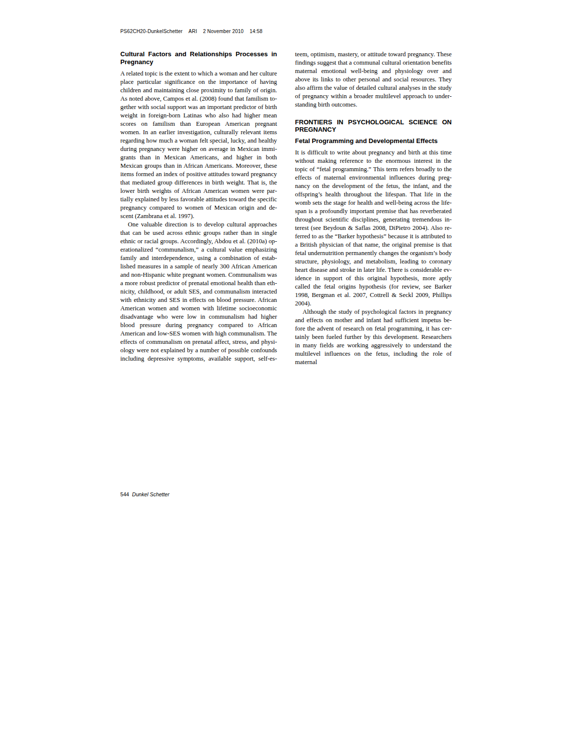PS62CH20-DunkelSchetter ARI 2 November 2010 14:58
Cultural Factors and Relationships Processes in Pregnancy
A related topic is the extent to which a woman and her culture place particular significance on the importance of having children and maintaining close proximity to family of origin. As noted above, Campos et al. (2008) found that familism together with social support was an important predictor of birth weight in foreign-born Latinas who also had higher mean scores on familism than European American pregnant women. In an earlier investigation, culturally relevant items regarding how much a woman felt special, lucky, and healthy during pregnancy were higher on average in Mexican immigrants than in Mexican Americans, and higher in both Mexican groups than in African Americans. Moreover, these items formed an index of positive attitudes toward pregnancy that mediated group differences in birth weight. That is, the lower birth weights of African American women were partially explained by less favorable attitudes toward the specific pregnancy compared to women of Mexican origin and descent (Zambrana et al. 1997).
One valuable direction is to develop cultural approaches that can be used across ethnic groups rather than in single ethnic or racial groups. Accordingly, Abdou et al. (2010a) operationalized “communalism,” a cultural value emphasizing family and interdependence, using a combination of established measures in a sample of nearly 300 African American and non-Hispanic white pregnant women. Communalism was a more robust predictor of prenatal emotional health than ethnicity, childhood, or adult SES, and communalism interacted with ethnicity and SES in effects on blood pressure. African American women and women with lifetime socioeconomic disadvantage who were low in communalism had higher blood pressure during pregnancy compared to African American and low-SES women with high communalism. The effects of communalism on prenatal affect, stress, and physiology were not explained by a number of possible confounds including depressive symptoms, available support, self-esteem, optimism, mastery, or attitude toward pregnancy. These findings suggest that a communal cultural orientation benefits maternal emotional well-being and physiology over and above its links to other personal and social resources. They also affirm the value of detailed cultural analyses in the study of pregnancy within a broader multilevel approach to understanding birth outcomes.
FRONTIERS IN PSYCHOLOGICAL SCIENCE ON PREGNANCY
Fetal Programming and Developmental Effects
It is difficult to write about pregnancy and birth at this time without making reference to the enormous interest in the topic of “fetal programming.” This term refers broadly to the effects of maternal environmental influences during pregnancy on the development of the fetus, the infant, and the offspring’s health throughout the lifespan. That life in the womb sets the stage for health and well-being across the lifespan is a profoundly important premise that has reverberated throughout scientific disciplines, generating tremendous interest (see Beydoun & Saflas 2008, DiPietro 2004). Also referred to as the “Barker hypothesis” because it is attributed to a British physician of that name, the original premise is that fetal undernutrition permanently changes the organism’s body structure, physiology, and metabolism, leading to coronary heart disease and stroke in later life. There is considerable evidence in support of this original hypothesis, more aptly called the fetal origins hypothesis (for review, see Barker 1998, Bergman et al. 2007, Cottrell & Seckl 2009, Phillips 2004).
Although the study of psychological factors in pregnancy and effects on mother and infant had sufficient impetus before the advent of research on fetal programming, it has certainly been fueled further by this development. Researchers in many fields are working aggressively to understand the multilevel influences on the fetus, including the role of maternal
544 Dunkel Schetter